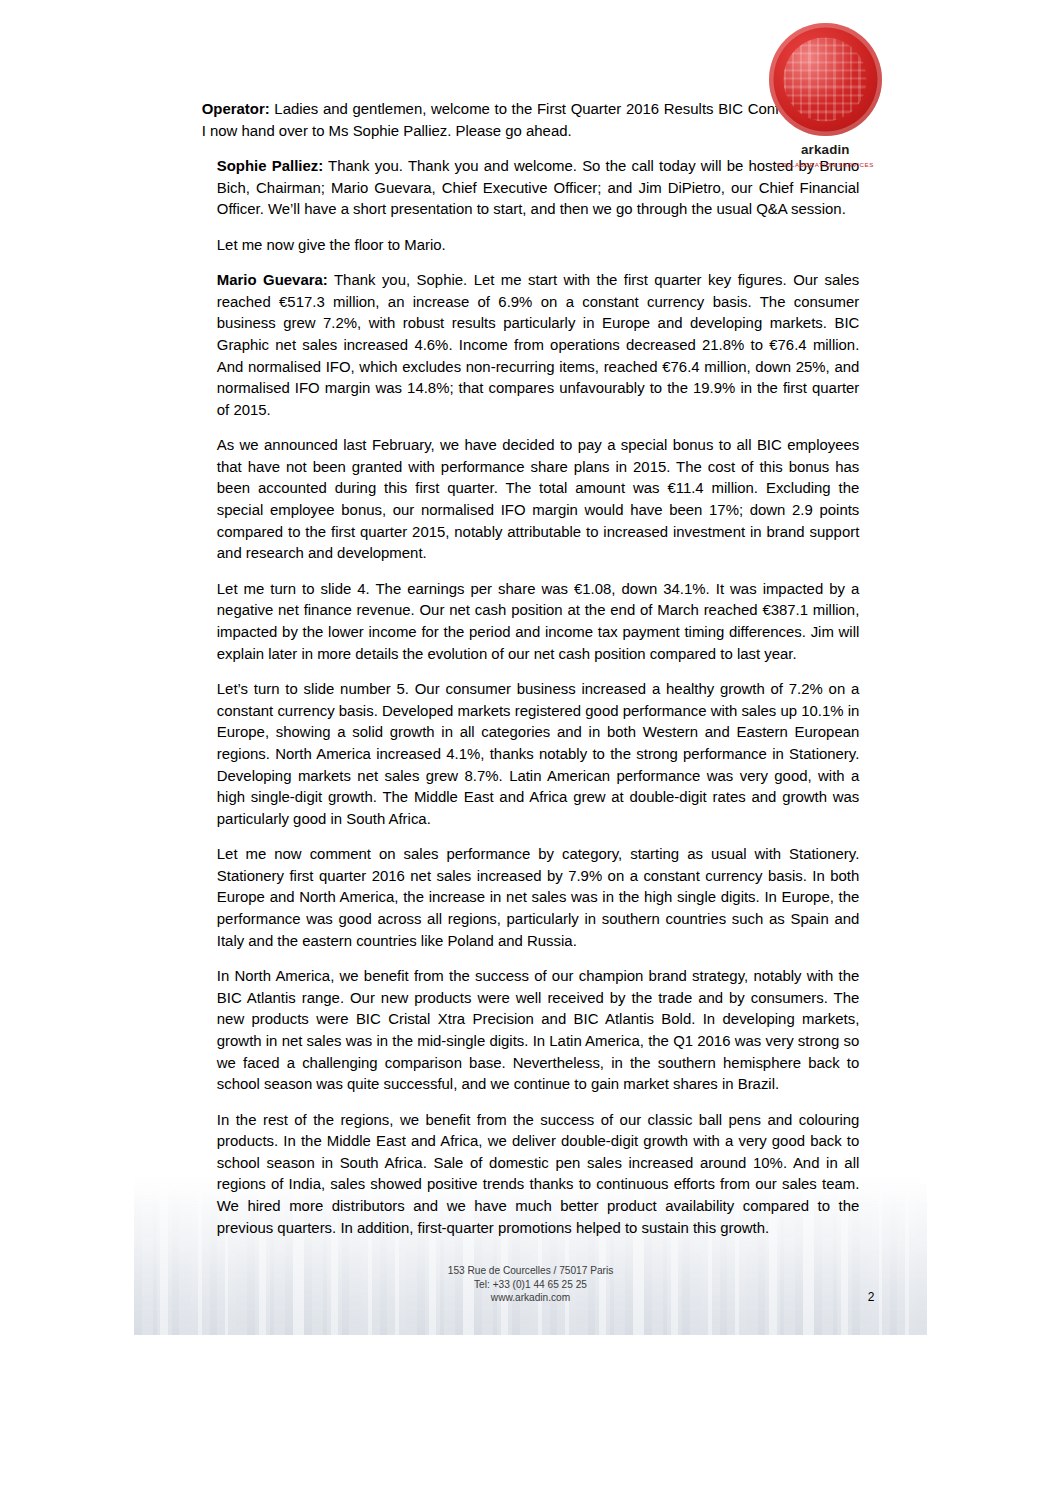arkadin
Collaboration Services
Operator: Ladies and gentlemen, welcome to the First Quarter 2016 Results BIC Conference Call. I now hand over to Ms Sophie Palliez. Please go ahead.
Sophie Palliez: Thank you. Thank you and welcome. So the call today will be hosted by Bruno Bich, Chairman; Mario Guevara, Chief Executive Officer; and Jim DiPietro, our Chief Financial Officer. We’ll have a short presentation to start, and then we go through the usual Q&A session.
Let me now give the floor to Mario.
Mario Guevara: Thank you, Sophie. Let me start with the first quarter key figures. Our sales reached €517.3 million, an increase of 6.9% on a constant currency basis. The consumer business grew 7.2%, with robust results particularly in Europe and developing markets. BIC Graphic net sales increased 4.6%. Income from operations decreased 21.8% to €76.4 million. And normalised IFO, which excludes non-recurring items, reached €76.4 million, down 25%, and normalised IFO margin was 14.8%; that compares unfavourably to the 19.9% in the first quarter of 2015.
As we announced last February, we have decided to pay a special bonus to all BIC employees that have not been granted with performance share plans in 2015. The cost of this bonus has been accounted during this first quarter. The total amount was €11.4 million. Excluding the special employee bonus, our normalised IFO margin would have been 17%; down 2.9 points compared to the first quarter 2015, notably attributable to increased investment in brand support and research and development.
Let me turn to slide 4. The earnings per share was €1.08, down 34.1%. It was impacted by a negative net finance revenue. Our net cash position at the end of March reached €387.1 million, impacted by the lower income for the period and income tax payment timing differences. Jim will explain later in more details the evolution of our net cash position compared to last year.
Let’s turn to slide number 5. Our consumer business increased a healthy growth of 7.2% on a constant currency basis. Developed markets registered good performance with sales up 10.1% in Europe, showing a solid growth in all categories and in both Western and Eastern European regions. North America increased 4.1%, thanks notably to the strong performance in Stationery. Developing markets net sales grew 8.7%. Latin American performance was very good, with a high single-digit growth. The Middle East and Africa grew at double-digit rates and growth was particularly good in South Africa.
Let me now comment on sales performance by category, starting as usual with Stationery. Stationery first quarter 2016 net sales increased by 7.9% on a constant currency basis. In both Europe and North America, the increase in net sales was in the high single digits. In Europe, the performance was good across all regions, particularly in southern countries such as Spain and Italy and the eastern countries like Poland and Russia.
In North America, we benefit from the success of our champion brand strategy, notably with the BIC Atlantis range. Our new products were well received by the trade and by consumers. The new products were BIC Cristal Xtra Precision and BIC Atlantis Bold. In developing markets, growth in net sales was in the mid-single digits. In Latin America, the Q1 2016 was very strong so we faced a challenging comparison base. Nevertheless, in the southern hemisphere back to school season was quite successful, and we continue to gain market shares in Brazil.
In the rest of the regions, we benefit from the success of our classic ball pens and colouring products. In the Middle East and Africa, we deliver double-digit growth with a very good back to school season in South Africa. Sale of domestic pen sales increased around 10%. And in all regions of India, sales showed positive trends thanks to continuous efforts from our sales team. We hired more distributors and we have much better product availability compared to the previous quarters. In addition, first-quarter promotions helped to sustain this growth.
153 Rue de Courcelles / 75017 Paris
Tel: +33 (0)1 44 65 25 25
www.arkadin.com 2